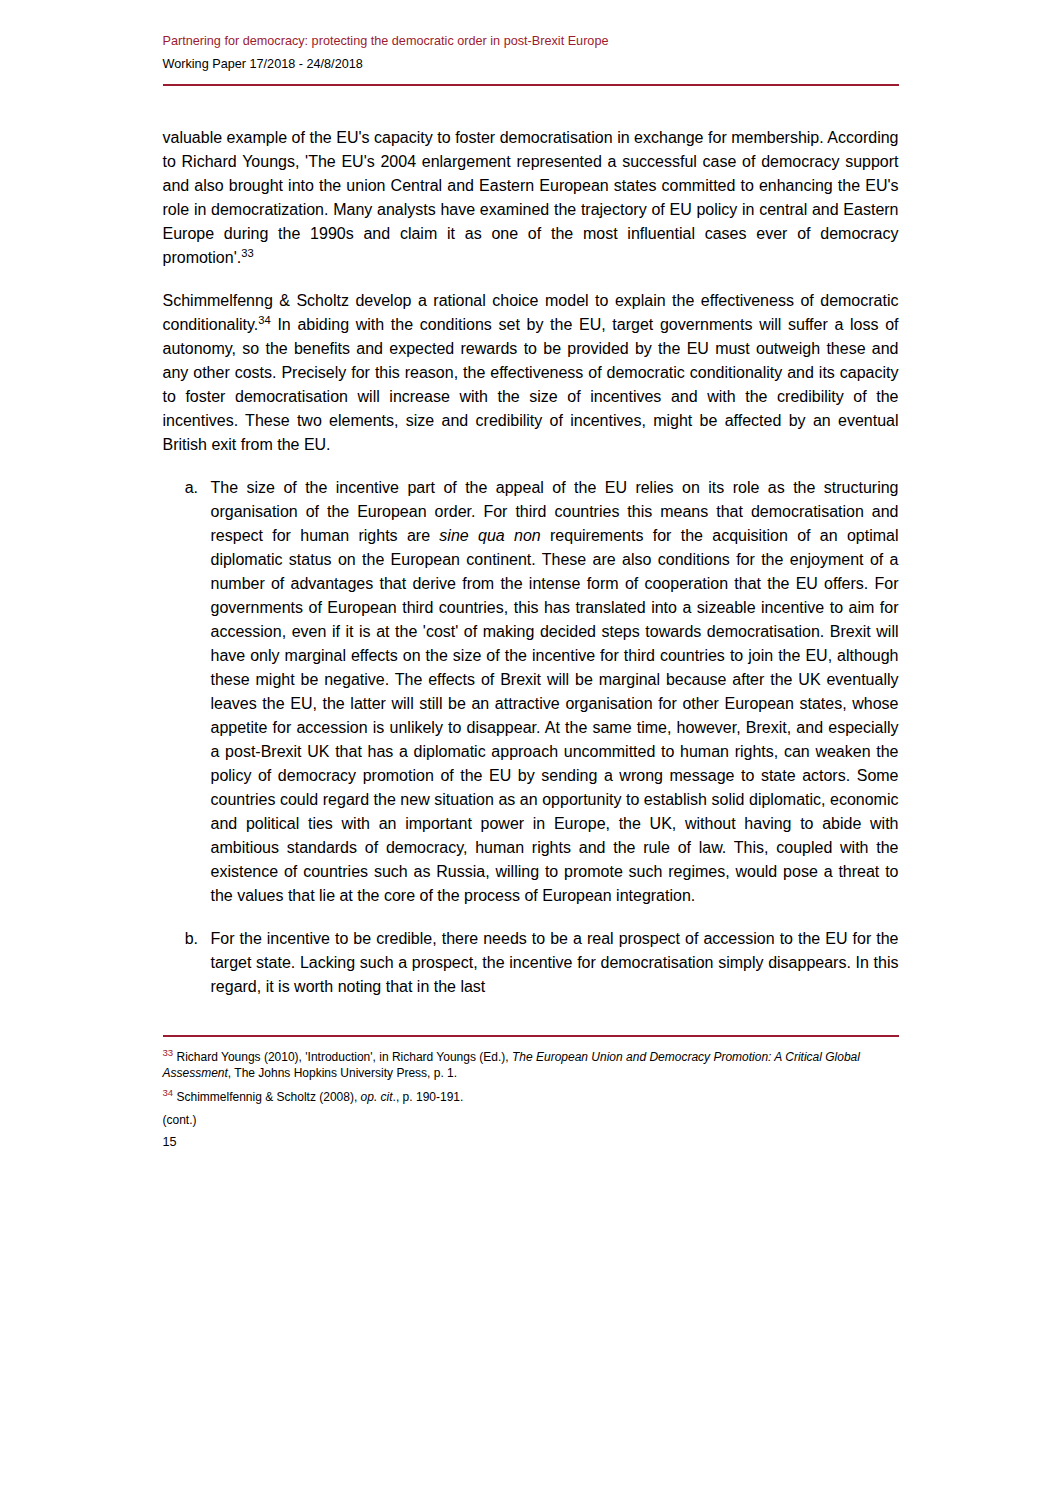Partnering for democracy: protecting the democratic order in post-Brexit Europe
Working Paper 17/2018 - 24/8/2018
valuable example of the EU's capacity to foster democratisation in exchange for membership. According to Richard Youngs, 'The EU's 2004 enlargement represented a successful case of democracy support and also brought into the union Central and Eastern European states committed to enhancing the EU's role in democratization. Many analysts have examined the trajectory of EU policy in central and Eastern Europe during the 1990s and claim it as one of the most influential cases ever of democracy promotion'.33
Schimmelfenng & Scholtz develop a rational choice model to explain the effectiveness of democratic conditionality.34 In abiding with the conditions set by the EU, target governments will suffer a loss of autonomy, so the benefits and expected rewards to be provided by the EU must outweigh these and any other costs. Precisely for this reason, the effectiveness of democratic conditionality and its capacity to foster democratisation will increase with the size of incentives and with the credibility of the incentives. These two elements, size and credibility of incentives, might be affected by an eventual British exit from the EU.
The size of the incentive part of the appeal of the EU relies on its role as the structuring organisation of the European order. For third countries this means that democratisation and respect for human rights are sine qua non requirements for the acquisition of an optimal diplomatic status on the European continent. These are also conditions for the enjoyment of a number of advantages that derive from the intense form of cooperation that the EU offers. For governments of European third countries, this has translated into a sizeable incentive to aim for accession, even if it is at the 'cost' of making decided steps towards democratisation. Brexit will have only marginal effects on the size of the incentive for third countries to join the EU, although these might be negative. The effects of Brexit will be marginal because after the UK eventually leaves the EU, the latter will still be an attractive organisation for other European states, whose appetite for accession is unlikely to disappear. At the same time, however, Brexit, and especially a post-Brexit UK that has a diplomatic approach uncommitted to human rights, can weaken the policy of democracy promotion of the EU by sending a wrong message to state actors. Some countries could regard the new situation as an opportunity to establish solid diplomatic, economic and political ties with an important power in Europe, the UK, without having to abide with ambitious standards of democracy, human rights and the rule of law. This, coupled with the existence of countries such as Russia, willing to promote such regimes, would pose a threat to the values that lie at the core of the process of European integration.
For the incentive to be credible, there needs to be a real prospect of accession to the EU for the target state. Lacking such a prospect, the incentive for democratisation simply disappears. In this regard, it is worth noting that in the last
33 Richard Youngs (2010), 'Introduction', in Richard Youngs (Ed.), The European Union and Democracy Promotion: A Critical Global Assessment, The Johns Hopkins University Press, p. 1.
34 Schimmelfennig & Scholtz (2008), op. cit., p. 190-191.
(cont.)
15